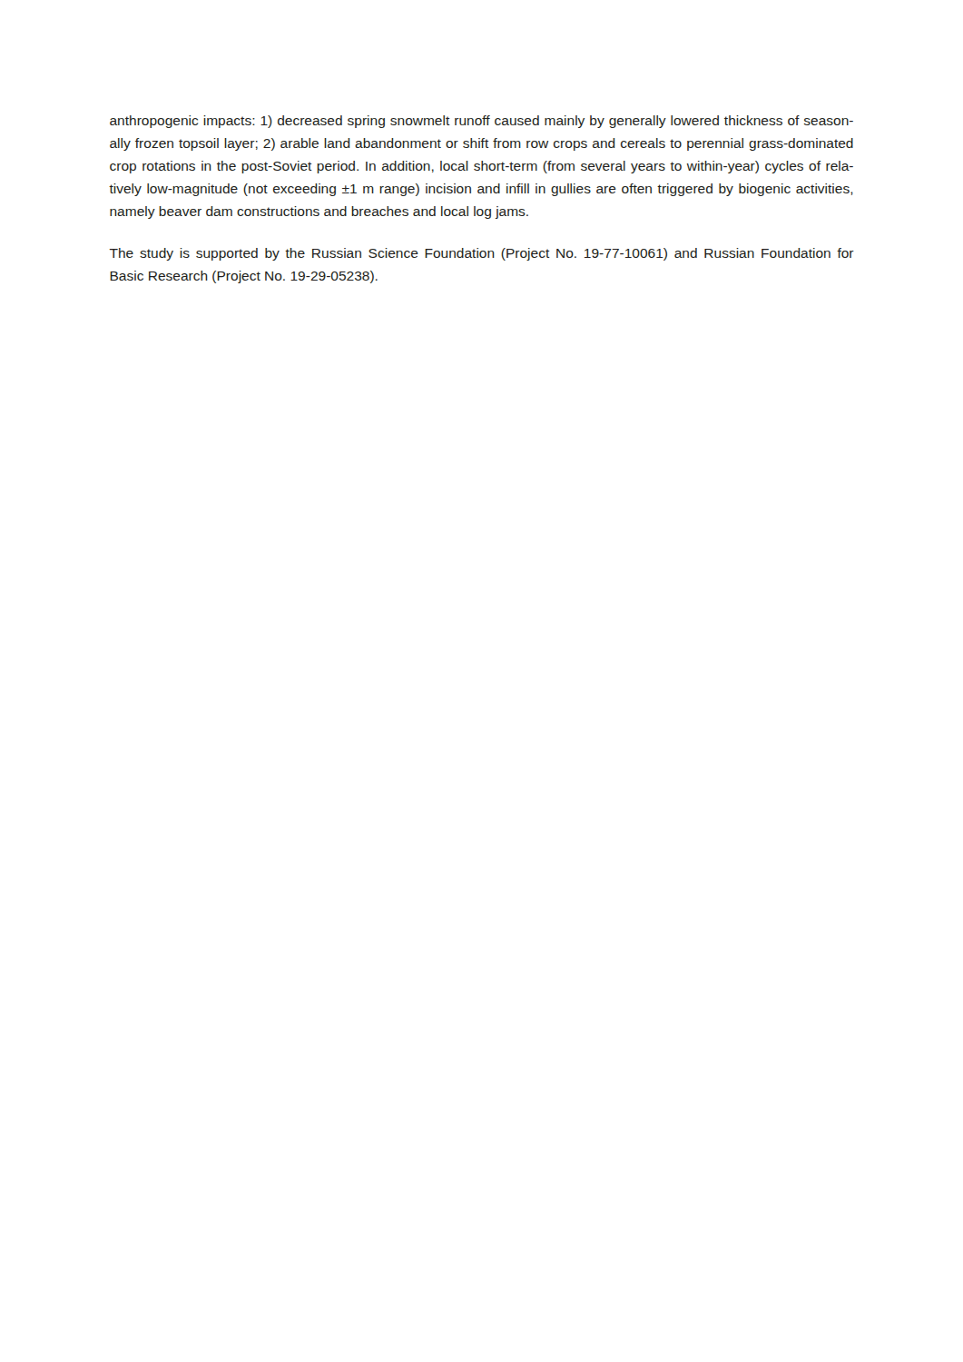anthropogenic impacts: 1) decreased spring snowmelt runoff caused mainly by generally lowered thickness of seasonally frozen topsoil layer; 2) arable land abandonment or shift from row crops and cereals to perennial grass-dominated crop rotations in the post-Soviet period. In addition, local short-term (from several years to within-year) cycles of relatively low-magnitude (not exceeding ±1 m range) incision and infill in gullies are often triggered by biogenic activities, namely beaver dam constructions and breaches and local log jams.
The study is supported by the Russian Science Foundation (Project No. 19-77-10061) and Russian Foundation for Basic Research (Project No. 19-29-05238).